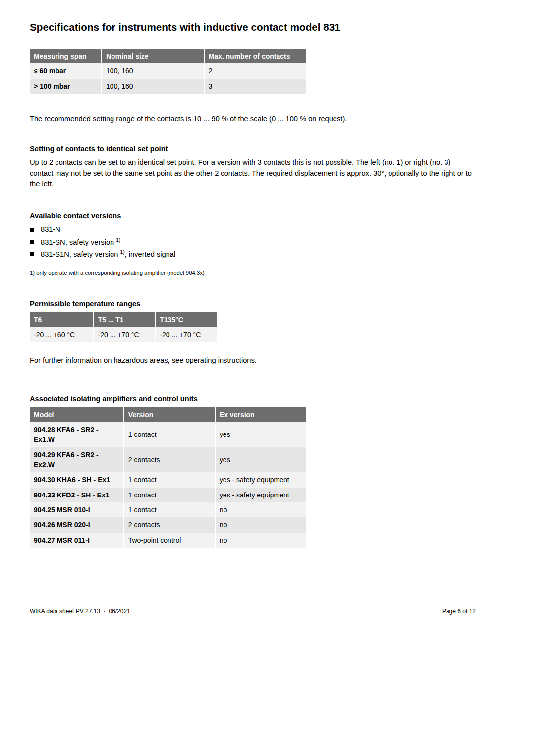Specifications for instruments with inductive contact model 831
| Measuring span | Nominal size | Max. number of contacts |
| --- | --- | --- |
| ≤ 60 mbar | 100, 160 | 2 |
| > 100 mbar | 100, 160 | 3 |
The recommended setting range of the contacts is 10 ... 90 % of the scale (0 ... 100 % on request).
Setting of contacts to identical set point
Up to 2 contacts can be set to an identical set point. For a version with 3 contacts this is not possible. The left (no. 1) or right (no. 3) contact may not be set to the same set point as the other 2 contacts. The required displacement is approx. 30°, optionally to the right or to the left.
Available contact versions
831-N
831-SN, safety version 1)
831-S1N, safety version 1), inverted signal
1) only operate with a corresponding isolating amplifier (model 904.3x)
Permissible temperature ranges
| T6 | T5 ... T1 | T135°C |
| --- | --- | --- |
| -20 ... +60 °C | -20 ... +70 °C | -20 ... +70 °C |
For further information on hazardous areas, see operating instructions.
Associated isolating amplifiers and control units
| Model | Version | Ex version |
| --- | --- | --- |
| 904.28 KFA6 - SR2 - Ex1.W | 1 contact | yes |
| 904.29 KFA6 - SR2 - Ex2.W | 2 contacts | yes |
| 904.30 KHA6 - SH - Ex1 | 1 contact | yes - safety equipment |
| 904.33 KFD2 - SH - Ex1 | 1 contact | yes - safety equipment |
| 904.25 MSR 010-I | 1 contact | no |
| 904.26 MSR 020-I | 2 contacts | no |
| 904.27 MSR 011-I | Two-point control | no |
WIKA data sheet PV 27.13 · 06/2021 Page 6 of 12